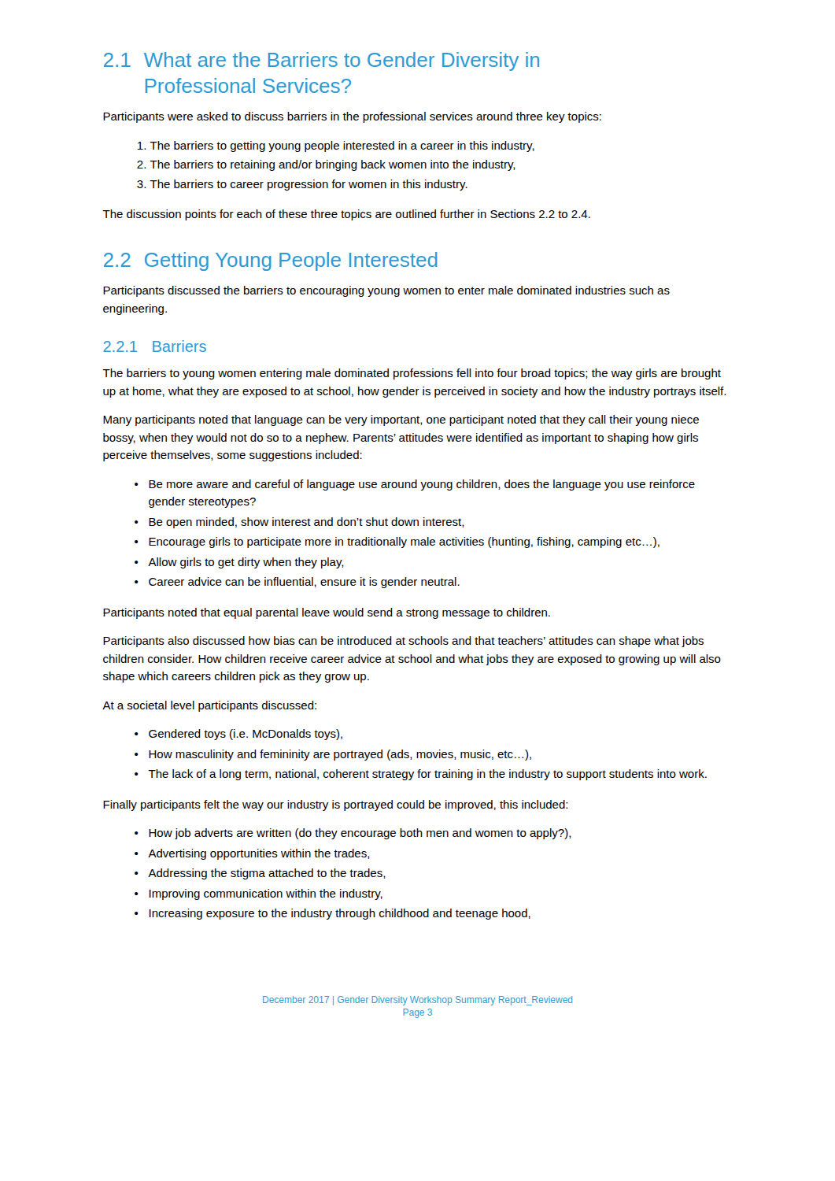2.1 What are the Barriers to Gender Diversity in Professional Services?
Participants were asked to discuss barriers in the professional services around three key topics:
The barriers to getting young people interested in a career in this industry,
The barriers to retaining and/or bringing back women into the industry,
The barriers to career progression for women in this industry.
The discussion points for each of these three topics are outlined further in Sections 2.2 to 2.4.
2.2 Getting Young People Interested
Participants discussed the barriers to encouraging young women to enter male dominated industries such as engineering.
2.2.1 Barriers
The barriers to young women entering male dominated professions fell into four broad topics; the way girls are brought up at home, what they are exposed to at school, how gender is perceived in society and how the industry portrays itself.
Many participants noted that language can be very important, one participant noted that they call their young niece bossy, when they would not do so to a nephew. Parents’ attitudes were identified as important to shaping how girls perceive themselves, some suggestions included:
Be more aware and careful of language use around young children, does the language you use reinforce gender stereotypes?
Be open minded, show interest and don’t shut down interest,
Encourage girls to participate more in traditionally male activities (hunting, fishing, camping etc…),
Allow girls to get dirty when they play,
Career advice can be influential, ensure it is gender neutral.
Participants noted that equal parental leave would send a strong message to children.
Participants also discussed how bias can be introduced at schools and that teachers’ attitudes can shape what jobs children consider. How children receive career advice at school and what jobs they are exposed to growing up will also shape which careers children pick as they grow up.
At a societal level participants discussed:
Gendered toys (i.e. McDonalds toys),
How masculinity and femininity are portrayed (ads, movies, music, etc…),
The lack of a long term, national, coherent strategy for training in the industry to support students into work.
Finally participants felt the way our industry is portrayed could be improved, this included:
How job adverts are written (do they encourage both men and women to apply?),
Advertising opportunities within the trades,
Addressing the stigma attached to the trades,
Improving communication within the industry,
Increasing exposure to the industry through childhood and teenage hood,
December 2017 | Gender Diversity Workshop Summary Report_Reviewed
Page 3